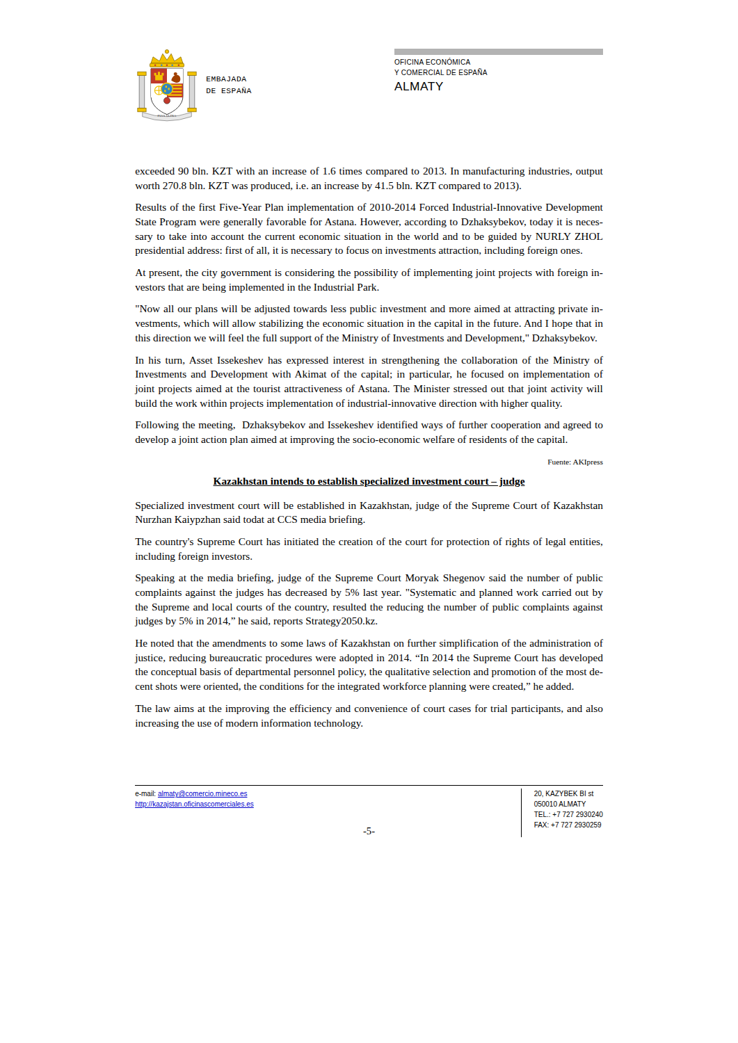PLVS VLTRA
EMBAJADA
DE ESPAÑA
OFICINA ECONÓMICA
Y COMERCIAL DE ESPAÑA
ALMATY
exceeded 90 bln. KZT with an increase of 1.6 times compared to 2013. In manufacturing industries, output worth 270.8 bln. KZT was produced, i.e. an increase by 41.5 bln. KZT compared to 2013).
Results of the first Five-Year Plan implementation of 2010-2014 Forced Industrial-Innovative Development State Program were generally favorable for Astana. However, according to Dzhaksybekov, today it is necessary to take into account the current economic situation in the world and to be guided by NURLY ZHOL presidential address: first of all, it is necessary to focus on investments attraction, including foreign ones.
At present, the city government is considering the possibility of implementing joint projects with foreign investors that are being implemented in the Industrial Park.
"Now all our plans will be adjusted towards less public investment and more aimed at attracting private investments, which will allow stabilizing the economic situation in the capital in the future. And I hope that in this direction we will feel the full support of the Ministry of Investments and Development," Dzhaksybekov.
In his turn, Asset Issekeshev has expressed interest in strengthening the collaboration of the Ministry of Investments and Development with Akimat of the capital; in particular, he focused on implementation of joint projects aimed at the tourist attractiveness of Astana. The Minister stressed out that joint activity will build the work within projects implementation of industrial-innovative direction with higher quality.
Following the meeting, Dzhaksybekov and Issekeshev identified ways of further cooperation and agreed to develop a joint action plan aimed at improving the socio-economic welfare of residents of the capital.
Fuente: AKIpress
Kazakhstan intends to establish specialized investment court – judge
Specialized investment court will be established in Kazakhstan, judge of the Supreme Court of Kazakhstan Nurzhan Kaiypzhan said todat at CCS media briefing.
The country's Supreme Court has initiated the creation of the court for protection of rights of legal entities, including foreign investors.
Speaking at the media briefing, judge of the Supreme Court Moryak Shegenov said the number of public complaints against the judges has decreased by 5% last year. "Systematic and planned work carried out by the Supreme and local courts of the country, resulted the reducing the number of public complaints against judges by 5% in 2014,” he said, reports Strategy2050.kz.
He noted that the amendments to some laws of Kazakhstan on further simplification of the administration of justice, reducing bureaucratic procedures were adopted in 2014. “In 2014 the Supreme Court has developed the conceptual basis of departmental personnel policy, the qualitative selection and promotion of the most decent shots were oriented, the conditions for the integrated workforce planning were created,” he added.
The law aims at the improving the efficiency and convenience of court cases for trial participants, and also increasing the use of modern information technology.
e-mail: almaty@comercio.mineco.es
http://kazajstan.oficinascomerciales.es
20, KAZYBEK BI st
050010 ALMATY
TEL.: +7 727 2930240
FAX: +7 727 2930259
-5-